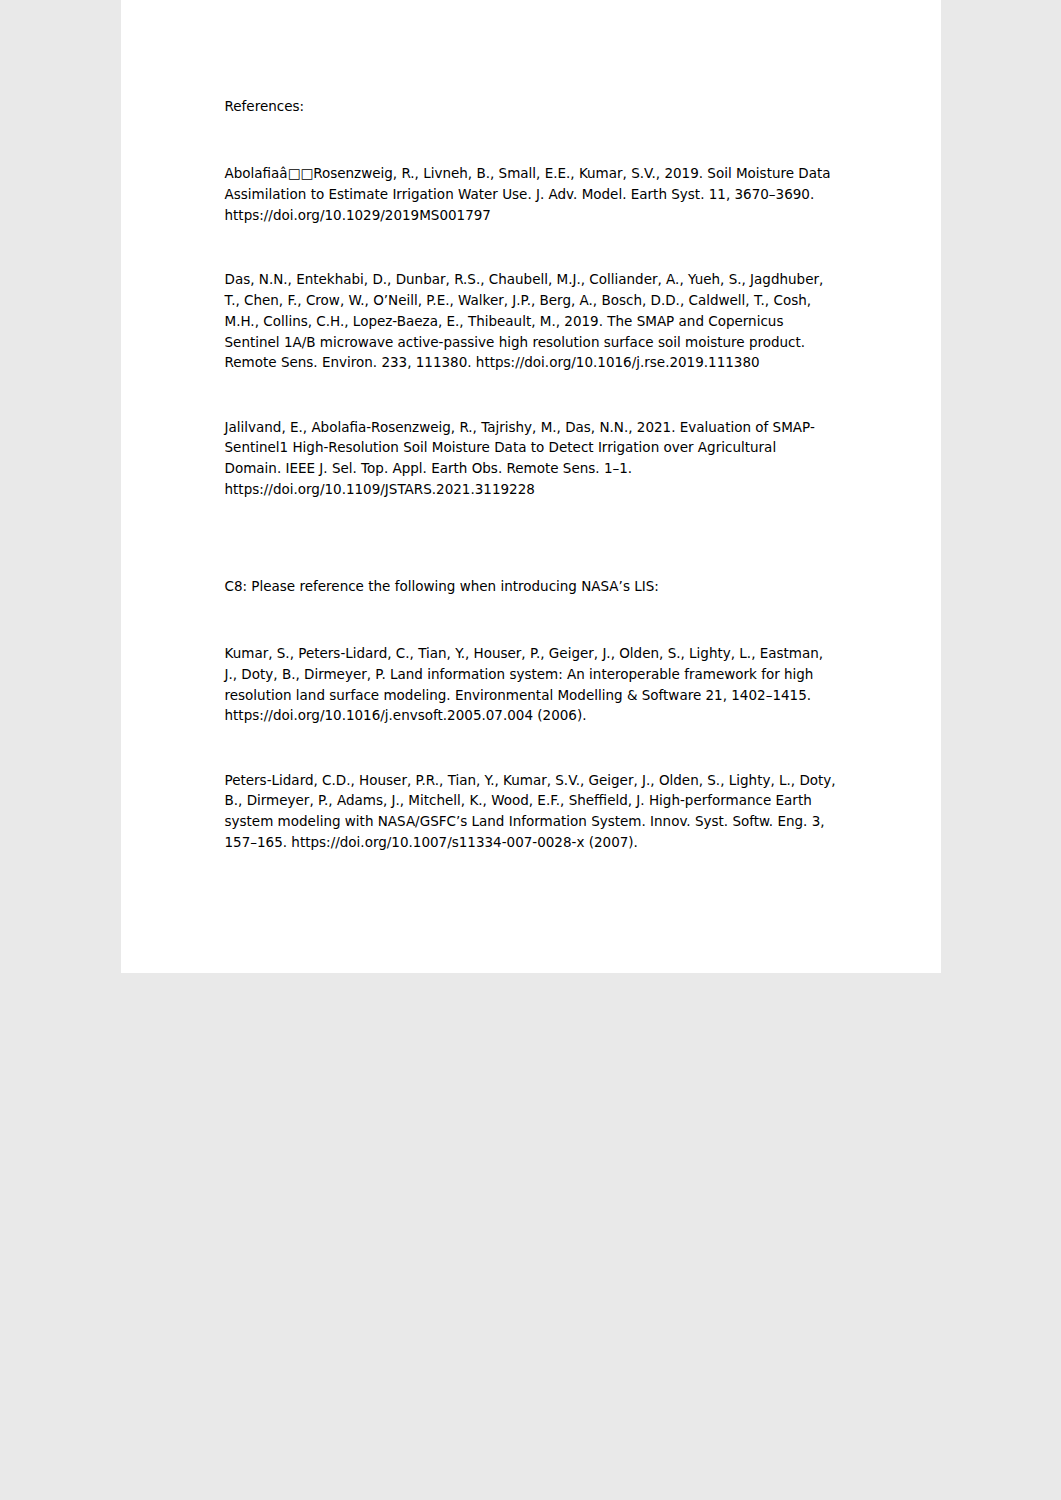References:
Abolafiaâ□□Rosenzweig, R., Livneh, B., Small, E.E., Kumar, S.V., 2019. Soil Moisture Data Assimilation to Estimate Irrigation Water Use. J. Adv. Model. Earth Syst. 11, 3670–3690. https://doi.org/10.1029/2019MS001797
Das, N.N., Entekhabi, D., Dunbar, R.S., Chaubell, M.J., Colliander, A., Yueh, S., Jagdhuber, T., Chen, F., Crow, W., O’Neill, P.E., Walker, J.P., Berg, A., Bosch, D.D., Caldwell, T., Cosh, M.H., Collins, C.H., Lopez-Baeza, E., Thibeault, M., 2019. The SMAP and Copernicus Sentinel 1A/B microwave active-passive high resolution surface soil moisture product. Remote Sens. Environ. 233, 111380. https://doi.org/10.1016/j.rse.2019.111380
Jalilvand, E., Abolafia-Rosenzweig, R., Tajrishy, M., Das, N.N., 2021. Evaluation of SMAP-Sentinel1 High-Resolution Soil Moisture Data to Detect Irrigation over Agricultural Domain. IEEE J. Sel. Top. Appl. Earth Obs. Remote Sens. 1–1. https://doi.org/10.1109/JSTARS.2021.3119228
C8: Please reference the following when introducing NASA’s LIS:
Kumar, S., Peters-Lidard, C., Tian, Y., Houser, P., Geiger, J., Olden, S., Lighty, L., Eastman, J., Doty, B., Dirmeyer, P. Land information system: An interoperable framework for high resolution land surface modeling. Environmental Modelling & Software 21, 1402–1415. https://doi.org/10.1016/j.envsoft.2005.07.004 (2006).
Peters-Lidard, C.D., Houser, P.R., Tian, Y., Kumar, S.V., Geiger, J., Olden, S., Lighty, L., Doty, B., Dirmeyer, P., Adams, J., Mitchell, K., Wood, E.F., Sheffield, J. High-performance Earth system modeling with NASA/GSFC’s Land Information System. Innov. Syst. Softw. Eng. 3, 157–165. https://doi.org/10.1007/s11334-007-0028-x (2007).